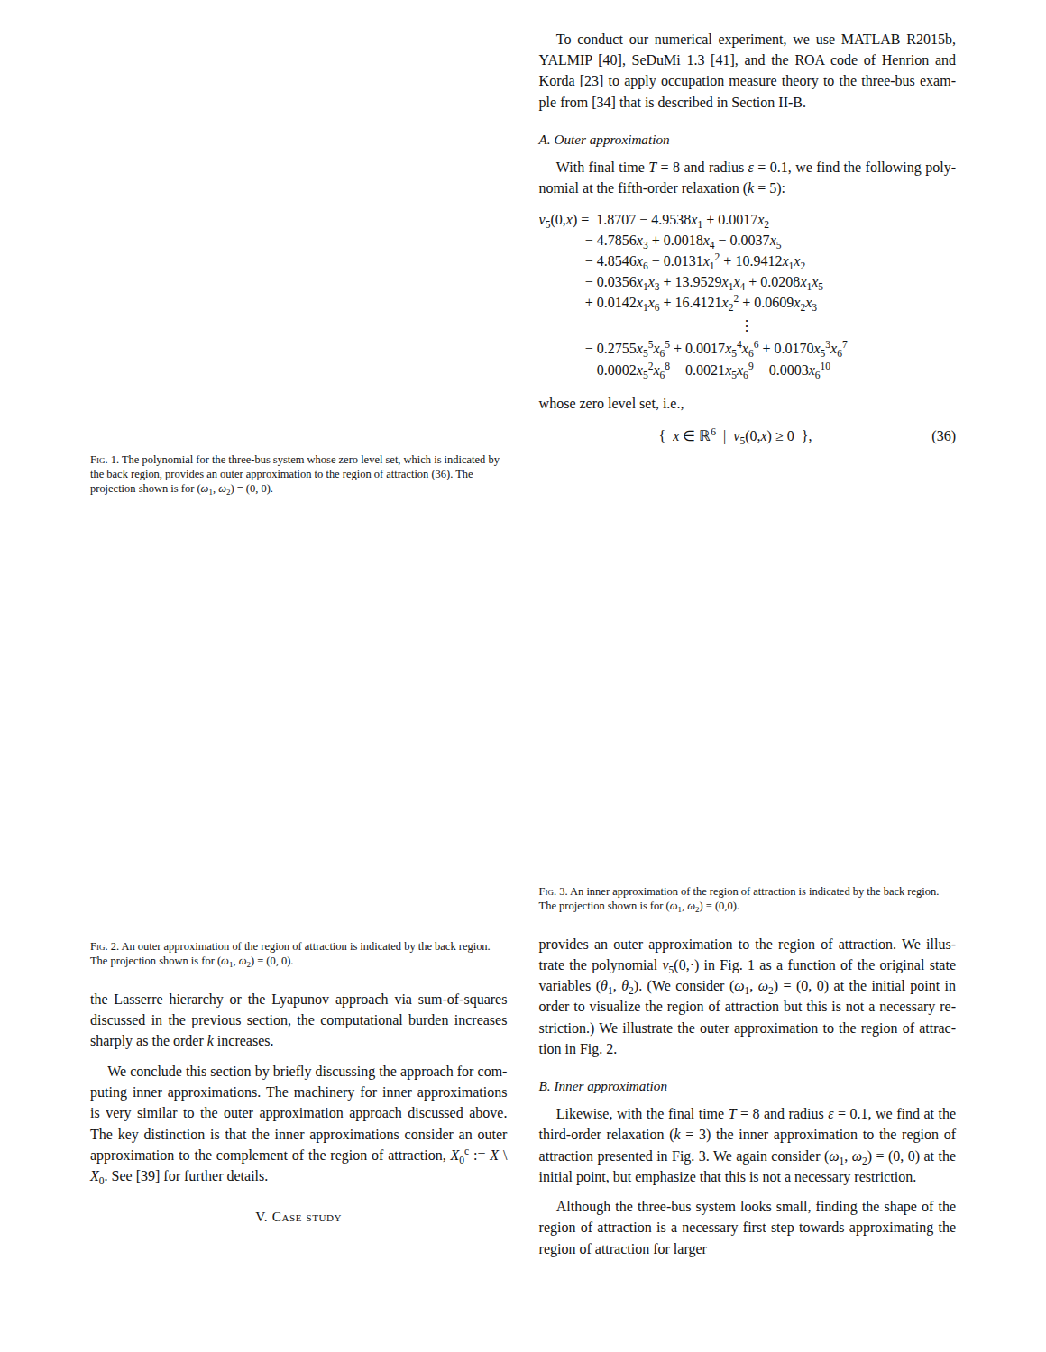Fig. 1. The polynomial for the three-bus system whose zero level set, which is indicated by the back region, provides an outer approximation to the region of attraction (36). The projection shown is for (ω1, ω2) = (0, 0).
Fig. 2. An outer approximation of the region of attraction is indicated by the back region. The projection shown is for (ω1, ω2) = (0, 0).
the Lasserre hierarchy or the Lyapunov approach via sum-of-squares discussed in the previous section, the computational burden increases sharply as the order k increases.
We conclude this section by briefly discussing the approach for computing inner approximations. The machinery for inner approximations is very similar to the outer approximation approach discussed above. The key distinction is that the inner approximations consider an outer approximation to the complement of the region of attraction, X0c := X \ X0. See [39] for further details.
V. Case study
To conduct our numerical experiment, we use MATLAB R2015b, YALMIP [40], SeDuMi 1.3 [41], and the ROA code of Henrion and Korda [23] to apply occupation measure theory to the three-bus example from [34] that is described in Section II-B.
A. Outer approximation
With final time T = 8 and radius ε = 0.1, we find the following polynomial at the fifth-order relaxation (k = 5):
v5(0,x) = 1.8707 − 4.9538x1 + 0.0017x2 − 4.7856x3 + 0.0018x4 − 0.0037x5 − 4.8546x6 − 0.0131x12 + 10.9412x1x2 − 0.0356x1x3 + 13.9529x1x4 + 0.0208x1x5 + 0.0142x1x6 + 16.4121x22 + 0.0609x2x3 ⋮ − 0.2755x55x65 + 0.0017x54x66 + 0.0170x53x67 − 0.0002x52x68 − 0.0021x5x69 − 0.0003x610
whose zero level set, i.e.,
{ x ∈ ℝ6 | v5(0,x) ≥ 0 },(36)
Fig. 3. An inner approximation of the region of attraction is indicated by the back region. The projection shown is for (ω1, ω2) = (0,0).
provides an outer approximation to the region of attraction. We illustrate the polynomial v5(0,·) in Fig. 1 as a function of the original state variables (θ1, θ2). (We consider (ω1, ω2) = (0, 0) at the initial point in order to visualize the region of attraction but this is not a necessary restriction.) We illustrate the outer approximation to the region of attraction in Fig. 2.
B. Inner approximation
Likewise, with the final time T = 8 and radius ε = 0.1, we find at the third-order relaxation (k = 3) the inner approximation to the region of attraction presented in Fig. 3. We again consider (ω1, ω2) = (0, 0) at the initial point, but emphasize that this is not a necessary restriction.
Although the three-bus system looks small, finding the shape of the region of attraction is a necessary first step towards approximating the region of attraction for larger